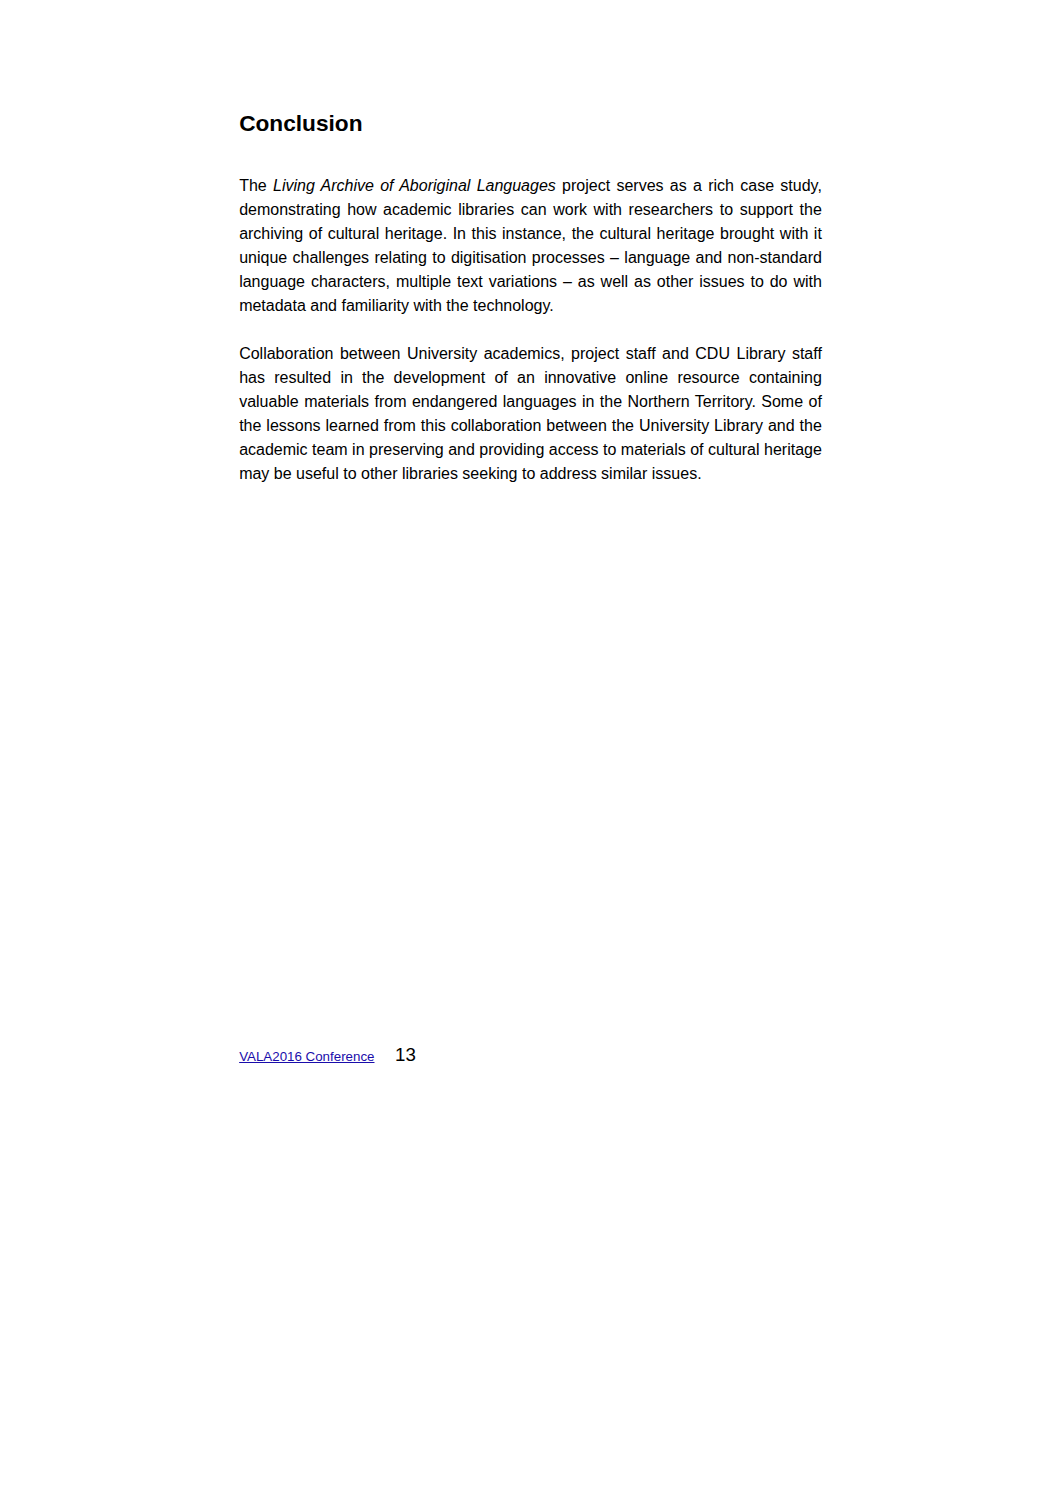Conclusion
The Living Archive of Aboriginal Languages project serves as a rich case study, demonstrating how academic libraries can work with researchers to support the archiving of cultural heritage. In this instance, the cultural heritage brought with it unique challenges relating to digitisation processes – language and non-standard language characters, multiple text variations – as well as other issues to do with metadata and familiarity with the technology.
Collaboration between University academics, project staff and CDU Library staff has resulted in the development of an innovative online resource containing valuable materials from endangered languages in the Northern Territory. Some of the lessons learned from this collaboration between the University Library and the academic team in preserving and providing access to materials of cultural heritage may be useful to other libraries seeking to address similar issues.
VALA2016 Conference 13